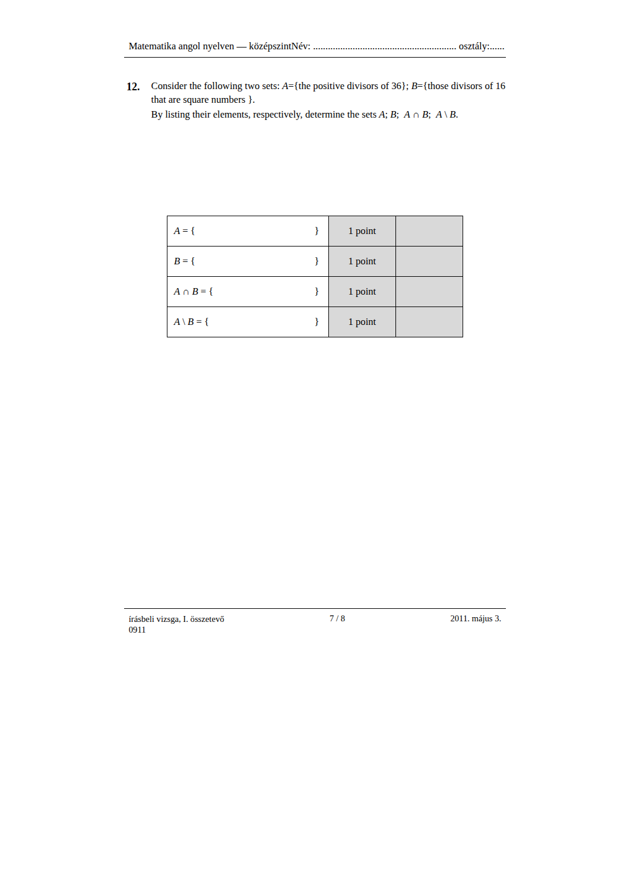Matematika angol nyelven — középszint
Név: .......................................................... osztály:......
12.
Consider the following two sets: A={the positive divisors of 36}; B={those divisors of 16 that are square numbers }.
By listing their elements, respectively, determine the sets A; B; A ∩ B; A \ B.
| A = { } | 1 point | |
| B = { } | 1 point | |
| A ∩ B = { } | 1 point | |
| A \ B = { } | 1 point | |
írásbeli vizsga, I. összetevő
0911
7 / 8
2011. május 3.